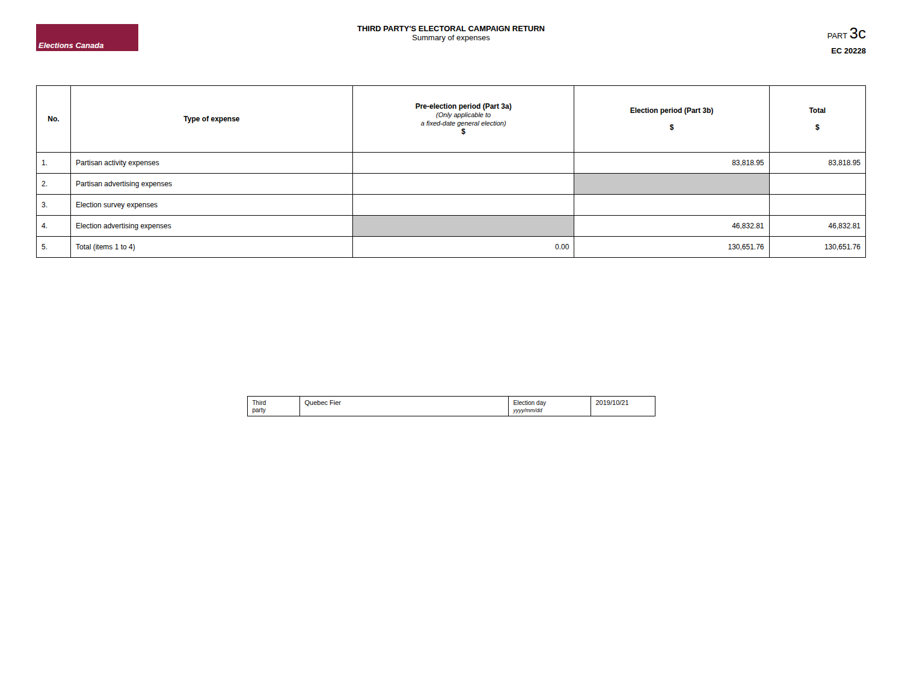Elections Canada
THIRD PARTY'S ELECTORAL CAMPAIGN RETURN
Summary of expenses
PART 3c
EC 20228
| No. | Type of expense | Pre-election period (Part 3a) (Only applicable to a fixed-date general election) $ | Election period (Part 3b) $ | Total $ |
| --- | --- | --- | --- | --- |
| 1. | Partisan activity expenses | | 83,818.95 | 83,818.95 |
| 2. | Partisan advertising expenses | | | |
| 3. | Election survey expenses | | | |
| 4. | Election advertising expenses | | 46,832.81 | 46,832.81 |
| 5. | Total (items 1 to 4) | 0.00 | 130,651.76 | 130,651.76 |
| Third party | Quebec Fier | Election day yyyy/mm/dd | 2019/10/21 |